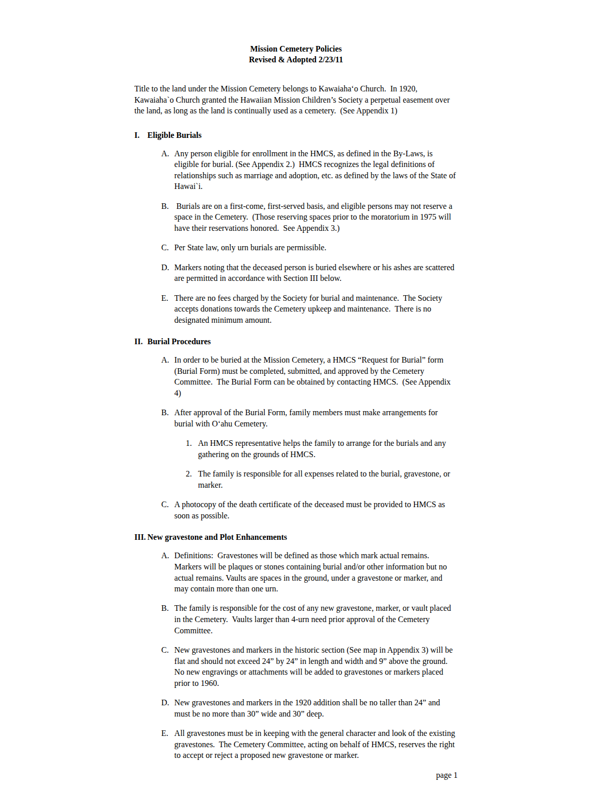Mission Cemetery Policies
Revised & Adopted 2/23/11
Title to the land under the Mission Cemetery belongs to Kawaiaha‘o Church. In 1920, Kawaiaha`o Church granted the Hawaiian Mission Children’s Society a perpetual easement over the land, as long as the land is continually used as a cemetery. (See Appendix 1)
I. Eligible Burials
A.
Any person eligible for enrollment in the HMCS, as defined in the By-Laws, is eligible for burial. (See Appendix 2.) HMCS recognizes the legal definitions of relationships such as marriage and adoption, etc. as defined by the laws of the State of Hawai`i.
B.
Burials are on a first-come, first-served basis, and eligible persons may not reserve a space in the Cemetery. (Those reserving spaces prior to the moratorium in 1975 will have their reservations honored. See Appendix 3.)
C.
Per State law, only urn burials are permissible.
D.
Markers noting that the deceased person is buried elsewhere or his ashes are scattered are permitted in accordance with Section III below.
E.
There are no fees charged by the Society for burial and maintenance. The Society accepts donations towards the Cemetery upkeep and maintenance. There is no designated minimum amount.
II. Burial Procedures
A.
In order to be buried at the Mission Cemetery, a HMCS “Request for Burial” form (Burial Form) must be completed, submitted, and approved by the Cemetery Committee. The Burial Form can be obtained by contacting HMCS. (See Appendix 4)
B.
After approval of the Burial Form, family members must make arrangements for burial with O‘ahu Cemetery.
1.
An HMCS representative helps the family to arrange for the burials and any gathering on the grounds of HMCS.
2.
The family is responsible for all expenses related to the burial, gravestone, or marker.
C.
A photocopy of the death certificate of the deceased must be provided to HMCS as soon as possible.
III. New gravestone and Plot Enhancements
A.
Definitions: Gravestones will be defined as those which mark actual remains. Markers will be plaques or stones containing burial and/or other information but no actual remains. Vaults are spaces in the ground, under a gravestone or marker, and may contain more than one urn.
B.
The family is responsible for the cost of any new gravestone, marker, or vault placed in the Cemetery. Vaults larger than 4-urn need prior approval of the Cemetery Committee.
C.
New gravestones and markers in the historic section (See map in Appendix 3) will be flat and should not exceed 24” by 24” in length and width and 9” above the ground. No new engravings or attachments will be added to gravestones or markers placed prior to 1960.
D.
New gravestones and markers in the 1920 addition shall be no taller than 24” and must be no more than 30” wide and 30” deep.
E.
All gravestones must be in keeping with the general character and look of the existing gravestones. The Cemetery Committee, acting on behalf of HMCS, reserves the right to accept or reject a proposed new gravestone or marker.
page 1